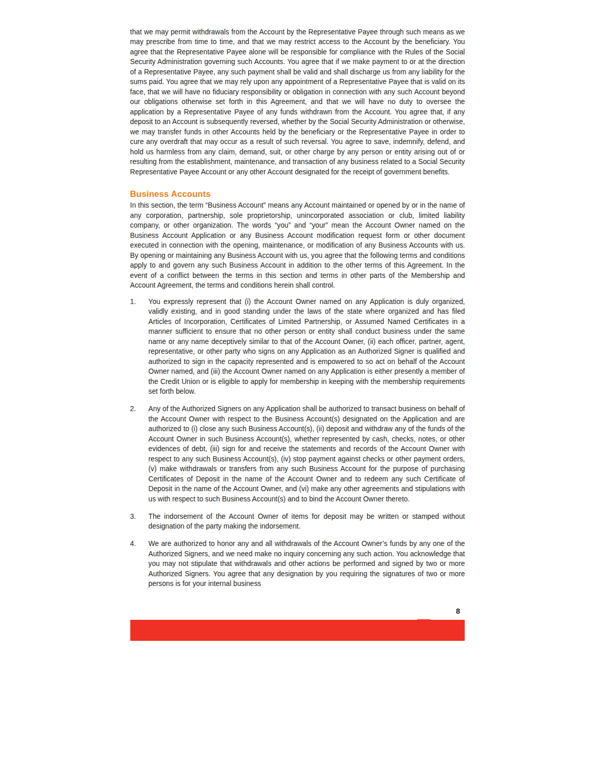that we may permit withdrawals from the Account by the Representative Payee through such means as we may prescribe from time to time, and that we may restrict access to the Account by the beneficiary. You agree that the Representative Payee alone will be responsible for compliance with the Rules of the Social Security Administration governing such Accounts. You agree that if we make payment to or at the direction of a Representative Payee, any such payment shall be valid and shall discharge us from any liability for the sums paid. You agree that we may rely upon any appointment of a Representative Payee that is valid on its face, that we will have no fiduciary responsibility or obligation in connection with any such Account beyond our obligations otherwise set forth in this Agreement, and that we will have no duty to oversee the application by a Representative Payee of any funds withdrawn from the Account. You agree that, if any deposit to an Account is subsequently reversed, whether by the Social Security Administration or otherwise, we may transfer funds in other Accounts held by the beneficiary or the Representative Payee in order to cure any overdraft that may occur as a result of such reversal. You agree to save, indemnify, defend, and hold us harmless from any claim, demand, suit, or other charge by any person or entity arising out of or resulting from the establishment, maintenance, and transaction of any business related to a Social Security Representative Payee Account or any other Account designated for the receipt of government benefits.
Business Accounts
In this section, the term “Business Account” means any Account maintained or opened by or in the name of any corporation, partnership, sole proprietorship, unincorporated association or club, limited liability company, or other organization. The words “you” and “your” mean the Account Owner named on the Business Account Application or any Business Account modification request form or other document executed in connection with the opening, maintenance, or modification of any Business Accounts with us. By opening or maintaining any Business Account with us, you agree that the following terms and conditions apply to and govern any such Business Account in addition to the other terms of this Agreement. In the event of a conflict between the terms in this section and terms in other parts of the Membership and Account Agreement, the terms and conditions herein shall control.
You expressly represent that (i) the Account Owner named on any Application is duly organized, validly existing, and in good standing under the laws of the state where organized and has filed Articles of Incorporation, Certificates of Limited Partnership, or Assumed Named Certificates in a manner sufficient to ensure that no other person or entity shall conduct business under the same name or any name deceptively similar to that of the Account Owner, (ii) each officer, partner, agent, representative, or other party who signs on any Application as an Authorized Signer is qualified and authorized to sign in the capacity represented and is empowered to so act on behalf of the Account Owner named, and (iii) the Account Owner named on any Application is either presently a member of the Credit Union or is eligible to apply for membership in keeping with the membership requirements set forth below.
Any of the Authorized Signers on any Application shall be authorized to transact business on behalf of the Account Owner with respect to the Business Account(s) designated on the Application and are authorized to (i) close any such Business Account(s), (ii) deposit and withdraw any of the funds of the Account Owner in such Business Account(s), whether represented by cash, checks, notes, or other evidences of debt, (iii) sign for and receive the statements and records of the Account Owner with respect to any such Business Account(s), (iv) stop payment against checks or other payment orders, (v) make withdrawals or transfers from any such Business Account for the purpose of purchasing Certificates of Deposit in the name of the Account Owner and to redeem any such Certificate of Deposit in the name of the Account Owner, and (vi) make any other agreements and stipulations with us with respect to such Business Account(s) and to bind the Account Owner thereto.
The indorsement of the Account Owner of items for deposit may be written or stamped without designation of the party making the indorsement.
We are authorized to honor any and all withdrawals of the Account Owner’s funds by any one of the Authorized Signers, and we need make no inquiry concerning any such action. You acknowledge that you may not stipulate that withdrawals and other actions be performed and signed by two or more Authorized Signers. You agree that any designation by you requiring the signatures of two or more persons is for your internal business
8